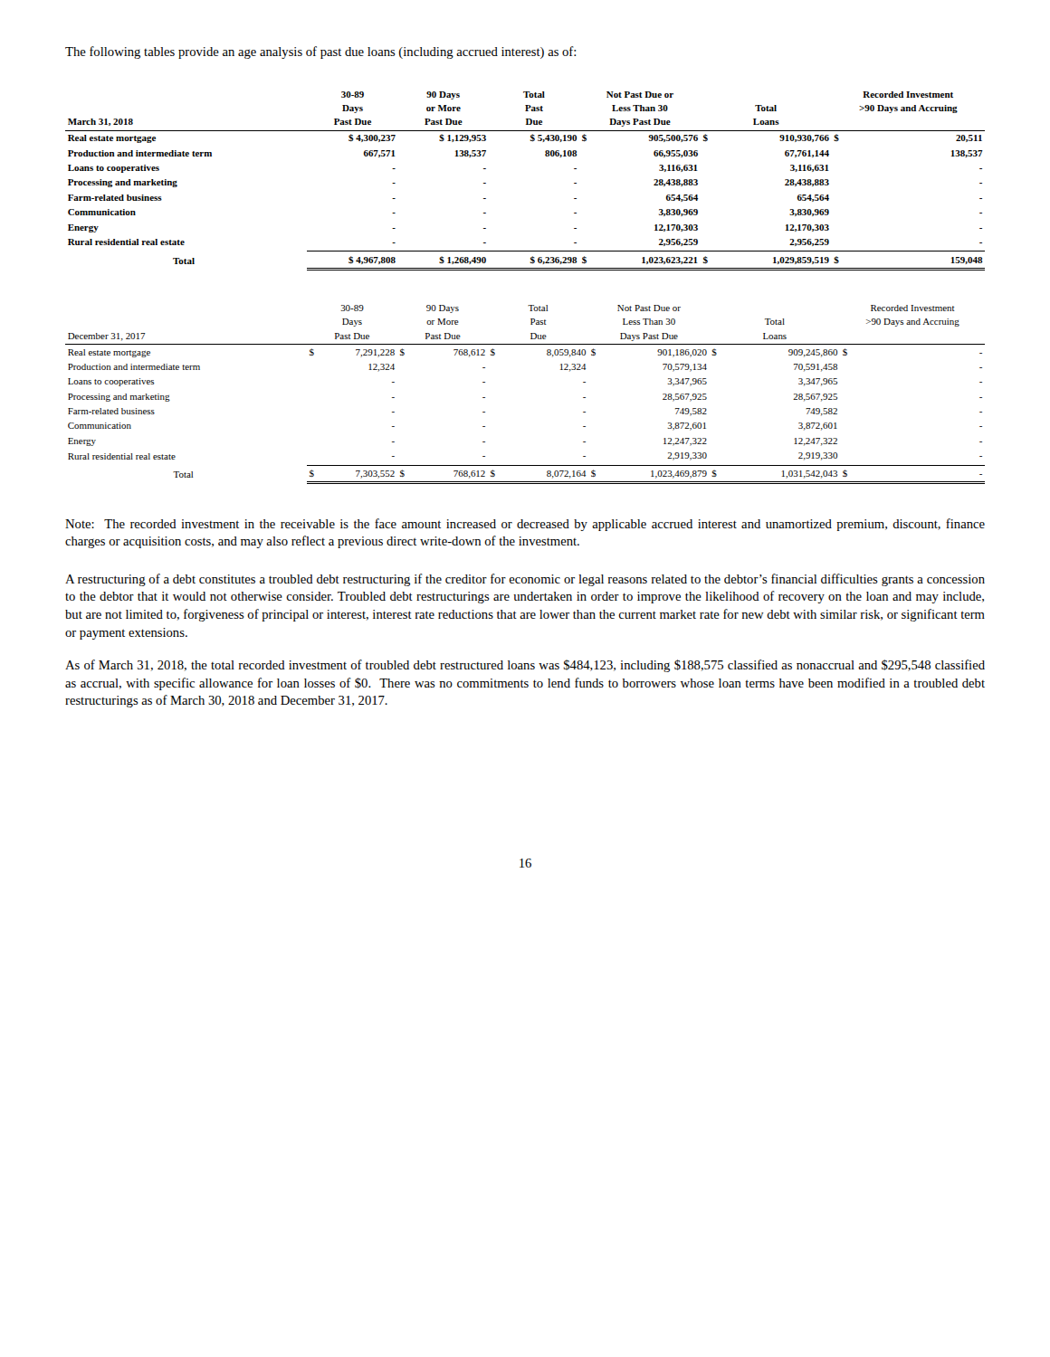The following tables provide an age analysis of past due loans (including accrued interest) as of:
| | 30-89 | 90 Days | Total | Not Past Due or | | Recorded Investment |
| --- | --- | --- | --- | --- | --- | --- |
| | Days | or More | Past | Less Than 30 | Total | >90 Days and Accruing |
| March 31, 2018 | Past Due | Past Due | Due | Days Past Due | Loans | |
| Real estate mortgage | $ 4,300,237 | $ 1,129,953 | $ 5,430,190 | $ | 905,500,576 | $ | 910,930,766 | $ | 20,511 |
| Production and intermediate term | 667,571 | 138,537 | 806,108 | | 66,955,036 | | 67,761,144 | | 138,537 |
| Loans to cooperatives | - | - | - | | 3,116,631 | | 3,116,631 | | - |
| Processing and marketing | - | - | - | | 28,438,883 | | 28,438,883 | | - |
| Farm-related business | - | - | - | | 654,564 | | 654,564 | | - |
| Communication | - | - | - | | 3,830,969 | | 3,830,969 | | - |
| Energy | - | - | - | | 12,170,303 | | 12,170,303 | | - |
| Rural residential real estate | - | - | - | | 2,956,259 | | 2,956,259 | | - |
| Total | $ 4,967,808 | $ 1,268,490 | $ 6,236,298 | $ | 1,023,623,221 | $ | 1,029,859,519 | $ | 159,048 |
| | 30-89 | 90 Days | Total | Not Past Due or | | Recorded Investment |
| --- | --- | --- | --- | --- | --- | --- |
| | Days | or More | Past | Less Than 30 | Total | >90 Days and Accruing |
| December 31, 2017 | Past Due | Past Due | Due | Days Past Due | Loans | |
| Real estate mortgage | $ | 7,291,228 | $ | 768,612 | $ | 8,059,840 | $ | 901,186,020 | $ | 909,245,860 | $ | - |
| Production and intermediate term | | 12,324 | | - | | 12,324 | | 70,579,134 | | 70,591,458 | | - |
| Loans to cooperatives | | - | | - | | - | | 3,347,965 | | 3,347,965 | | - |
| Processing and marketing | | - | | - | | - | | 28,567,925 | | 28,567,925 | | - |
| Farm-related business | | - | | - | | - | | 749,582 | | 749,582 | | - |
| Communication | | - | | - | | - | | 3,872,601 | | 3,872,601 | | - |
| Energy | | - | | - | | - | | 12,247,322 | | 12,247,322 | | - |
| Rural residential real estate | | - | | - | | - | | 2,919,330 | | 2,919,330 | | - |
| Total | $ | 7,303,552 | $ | 768,612 | $ | 8,072,164 | $ | 1,023,469,879 | $ | 1,031,542,043 | $ | - |
Note: The recorded investment in the receivable is the face amount increased or decreased by applicable accrued interest and unamortized premium, discount, finance charges or acquisition costs, and may also reflect a previous direct write-down of the investment.
A restructuring of a debt constitutes a troubled debt restructuring if the creditor for economic or legal reasons related to the debtor’s financial difficulties grants a concession to the debtor that it would not otherwise consider. Troubled debt restructurings are undertaken in order to improve the likelihood of recovery on the loan and may include, but are not limited to, forgiveness of principal or interest, interest rate reductions that are lower than the current market rate for new debt with similar risk, or significant term or payment extensions.
As of March 31, 2018, the total recorded investment of troubled debt restructured loans was $484,123, including $188,575 classified as nonaccrual and $295,548 classified as accrual, with specific allowance for loan losses of $0. There was no commitments to lend funds to borrowers whose loan terms have been modified in a troubled debt restructurings as of March 30, 2018 and December 31, 2017.
16